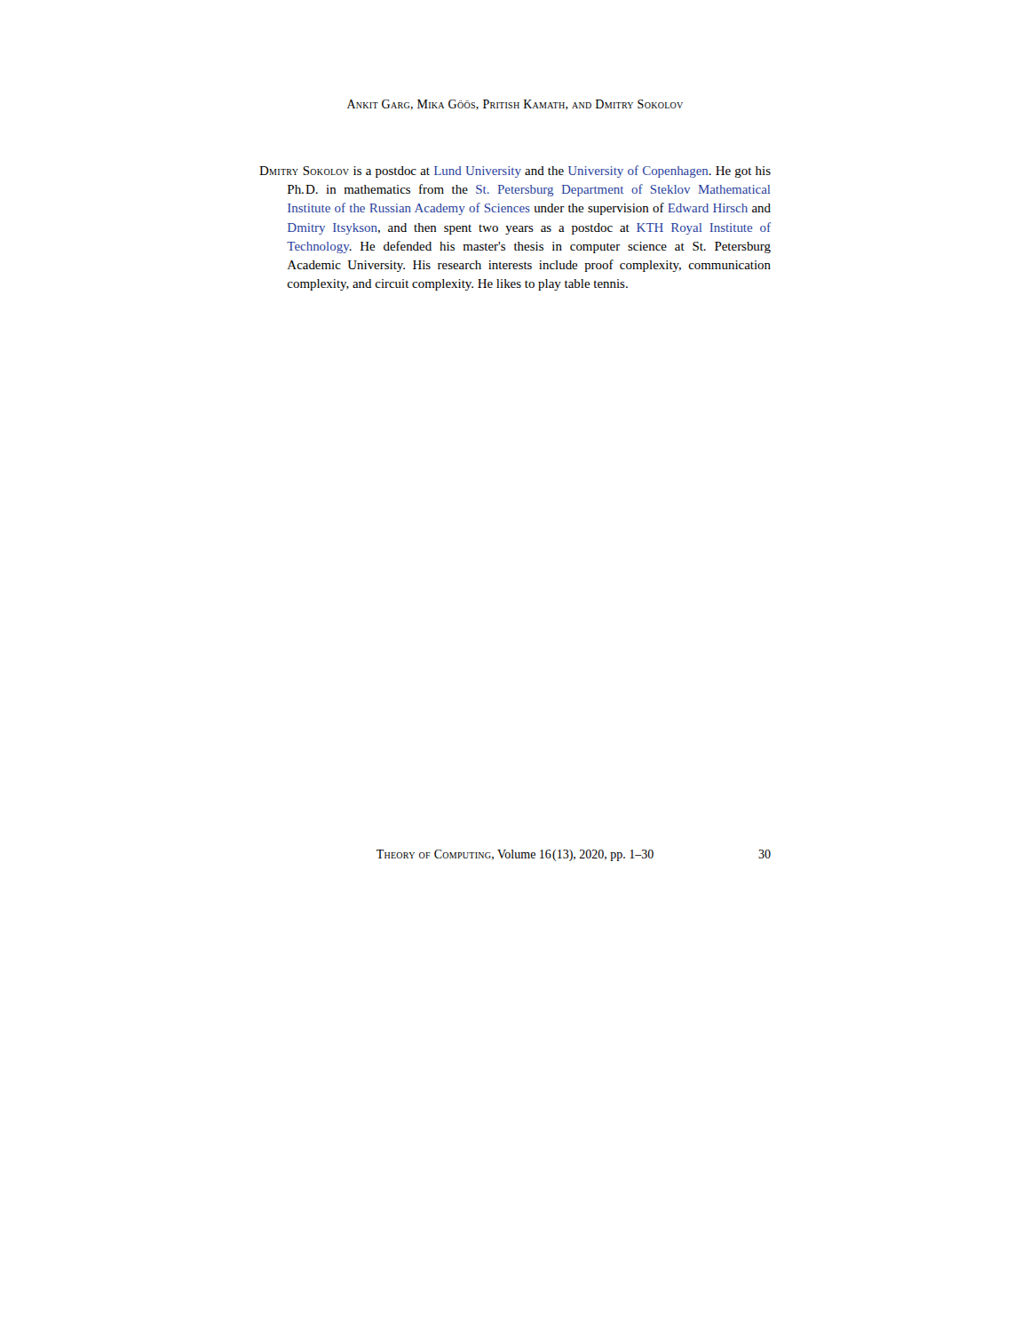Ankit Garg, Mika Göös, Pritish Kamath, and Dmitry Sokolov
Dmitry Sokolov is a postdoc at Lund University and the University of Copenhagen. He got his Ph. D. in mathematics from the St. Petersburg Department of Steklov Mathematical Institute of the Russian Academy of Sciences under the supervision of Edward Hirsch and Dmitry Itsykson, and then spent two years as a postdoc at KTH Royal Institute of Technology. He defended his master's thesis in computer science at St. Petersburg Academic University. His research interests include proof complexity, communication complexity, and circuit complexity. He likes to play table tennis.
Theory of Computing, Volume 16 (13), 2020, pp. 1–30
30